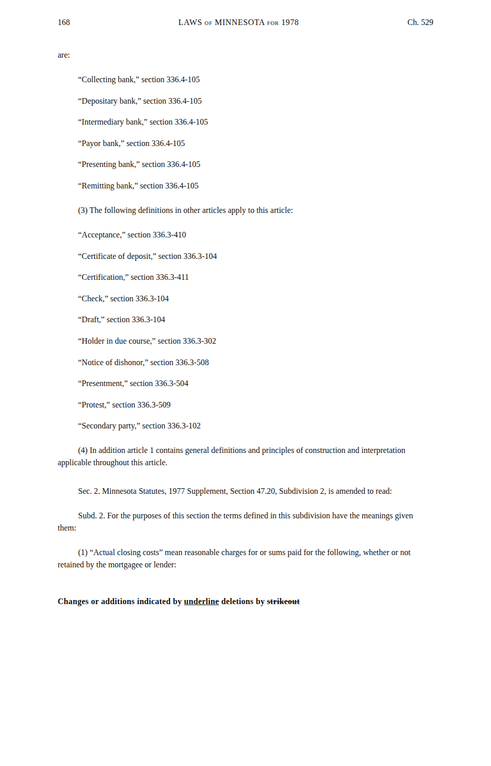168 LAWS of MINNESOTA for 1978 Ch. 529
are:
“Collecting bank,” section 336.4-105
“Depositary bank,” section 336.4-105
“Intermediary bank,” section 336.4-105
“Payor bank,” section 336.4-105
“Presenting bank,” section 336.4-105
“Remitting bank,” section 336.4-105
(3) The following definitions in other articles apply to this article:
“Acceptance,” section 336.3-410
“Certificate of deposit,” section 336.3-104
“Certification,” section 336.3-411
“Check,” section 336.3-104
“Draft,” section 336.3-104
“Holder in due course,” section 336.3-302
“Notice of dishonor,” section 336.3-508
“Presentment,” section 336.3-504
“Protest,” section 336.3-509
“Secondary party,” section 336.3-102
(4) In addition article 1 contains general definitions and principles of construction and interpretation applicable throughout this article.
Sec. 2. Minnesota Statutes, 1977 Supplement, Section 47.20, Subdivision 2, is amended to read:
Subd. 2. For the purposes of this section the terms defined in this subdivision have the meanings given them:
(1) “Actual closing costs” mean reasonable charges for or sums paid for the following, whether or not retained by the mortgagee or lender:
Changes or additions indicated by underline deletions by strikeout